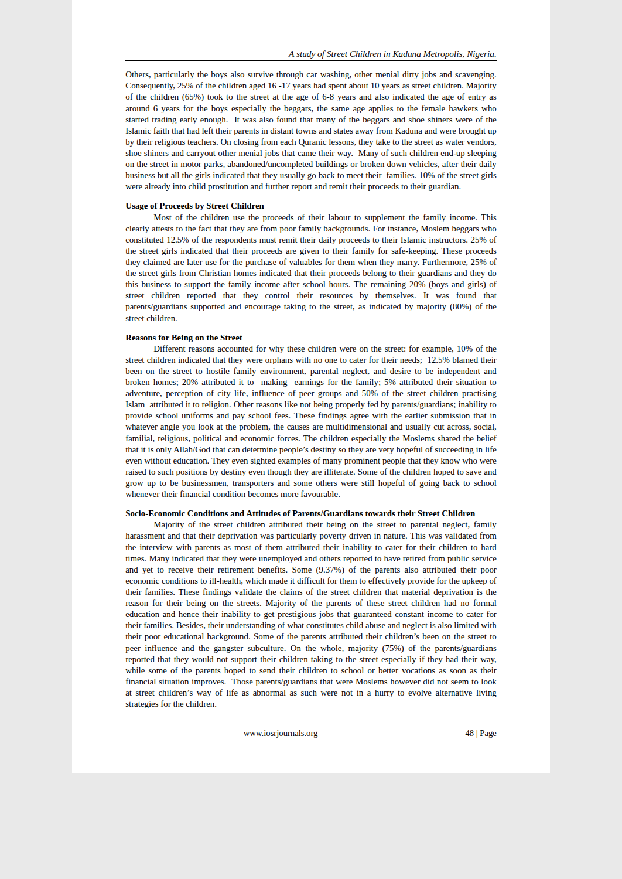A study of Street Children in Kaduna Metropolis, Nigeria.
Others, particularly the boys also survive through car washing, other menial dirty jobs and scavenging. Consequently, 25% of the children aged 16 -17 years had spent about 10 years as street children. Majority of the children (65%) took to the street at the age of 6-8 years and also indicated the age of entry as around 6 years for the boys especially the beggars, the same age applies to the female hawkers who started trading early enough. It was also found that many of the beggars and shoe shiners were of the Islamic faith that had left their parents in distant towns and states away from Kaduna and were brought up by their religious teachers. On closing from each Quranic lessons, they take to the street as water vendors, shoe shiners and carryout other menial jobs that came their way. Many of such children end-up sleeping on the street in motor parks, abandoned/uncompleted buildings or broken down vehicles, after their daily business but all the girls indicated that they usually go back to meet their families. 10% of the street girls were already into child prostitution and further report and remit their proceeds to their guardian.
Usage of Proceeds by Street Children
Most of the children use the proceeds of their labour to supplement the family income. This clearly attests to the fact that they are from poor family backgrounds. For instance, Moslem beggars who constituted 12.5% of the respondents must remit their daily proceeds to their Islamic instructors. 25% of the street girls indicated that their proceeds are given to their family for safe-keeping. These proceeds they claimed are later use for the purchase of valuables for them when they marry. Furthermore, 25% of the street girls from Christian homes indicated that their proceeds belong to their guardians and they do this business to support the family income after school hours. The remaining 20% (boys and girls) of street children reported that they control their resources by themselves. It was found that parents/guardians supported and encourage taking to the street, as indicated by majority (80%) of the street children.
Reasons for Being on the Street
Different reasons accounted for why these children were on the street: for example, 10% of the street children indicated that they were orphans with no one to cater for their needs; 12.5% blamed their been on the street to hostile family environment, parental neglect, and desire to be independent and broken homes; 20% attributed it to making earnings for the family; 5% attributed their situation to adventure, perception of city life, influence of peer groups and 50% of the street children practising Islam attributed it to religion. Other reasons like not being properly fed by parents/guardians; inability to provide school uniforms and pay school fees. These findings agree with the earlier submission that in whatever angle you look at the problem, the causes are multidimensional and usually cut across, social, familial, religious, political and economic forces. The children especially the Moslems shared the belief that it is only Allah/God that can determine people’s destiny so they are very hopeful of succeeding in life even without education. They even sighted examples of many prominent people that they know who were raised to such positions by destiny even though they are illiterate. Some of the children hoped to save and grow up to be businessmen, transporters and some others were still hopeful of going back to school whenever their financial condition becomes more favourable.
Socio-Economic Conditions and Attitudes of Parents/Guardians towards their Street Children
Majority of the street children attributed their being on the street to parental neglect, family harassment and that their deprivation was particularly poverty driven in nature. This was validated from the interview with parents as most of them attributed their inability to cater for their children to hard times. Many indicated that they were unemployed and others reported to have retired from public service and yet to receive their retirement benefits. Some (9.37%) of the parents also attributed their poor economic conditions to ill-health, which made it difficult for them to effectively provide for the upkeep of their families. These findings validate the claims of the street children that material deprivation is the reason for their being on the streets. Majority of the parents of these street children had no formal education and hence their inability to get prestigious jobs that guaranteed constant income to cater for their families. Besides, their understanding of what constitutes child abuse and neglect is also limited with their poor educational background. Some of the parents attributed their children’s been on the street to peer influence and the gangster subculture. On the whole, majority (75%) of the parents/guardians reported that they would not support their children taking to the street especially if they had their way, while some of the parents hoped to send their children to school or better vocations as soon as their financial situation improves. Those parents/guardians that were Moslems however did not seem to look at street children’s way of life as abnormal as such were not in a hurry to evolve alternative living strategies for the children.
www.iosrjournals.org 48 | Page